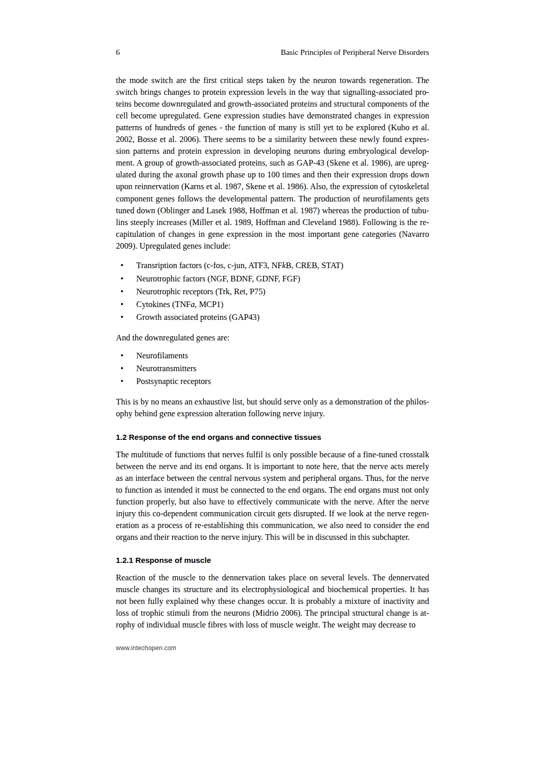6 Basic Principles of Peripheral Nerve Disorders
the mode switch are the first critical steps taken by the neuron towards regeneration. The switch brings changes to protein expression levels in the way that signalling-associated proteins become downregulated and growth-associated proteins and structural components of the cell become upregulated. Gene expression studies have demonstrated changes in expression patterns of hundreds of genes - the function of many is still yet to be explored (Kubo et al. 2002, Bosse et al. 2006). There seems to be a similarity between these newly found expression patterns and protein expression in developing neurons during embryological development. A group of growth-associated proteins, such as GAP-43 (Skene et al. 1986), are upregulated during the axonal growth phase up to 100 times and then their expression drops down upon reinnervation (Karns et al. 1987, Skene et al. 1986). Also, the expression of cytoskeletal component genes follows the developmental pattern. The production of neurofilaments gets tuned down (Oblinger and Lasek 1988, Hoffman et al. 1987) whereas the production of tubulins steeply increases (Miller et al. 1989, Hoffman and Cleveland 1988). Following is the recapitulation of changes in gene expression in the most important gene categories (Navarro 2009). Upregulated genes include:
Transription factors (c-fos, c-jun, ATF3, NFk B, CREB, STAT)
Neurotrophic factors (NGF, BDNF, GDNF, FGF)
Neurotrophic receptors (Trk, Ret, P75)
Cytokines (TNFa, MCP1)
Growth associated proteins (GAP43)
And the downregulated genes are:
Neurofilaments
Neurotransmitters
Postsynaptic receptors
This is by no means an exhaustive list, but should serve only as a demonstration of the philosophy behind gene expression alteration following nerve injury.
1.2 Response of the end organs and connective tissues
The multitude of functions that nerves fulfil is only possible because of a fine-tuned crosstalk between the nerve and its end organs. It is important to note here, that the nerve acts merely as an interface between the central nervous system and peripheral organs. Thus, for the nerve to function as intended it must be connected to the end organs. The end organs must not only function properly, but also have to effectively communicate with the nerve. After the nerve injury this co-dependent communication circuit gets disrupted. If we look at the nerve regeneration as a process of re-establishing this communication, we also need to consider the end organs and their reaction to the nerve injury. This will be in discussed in this subchapter.
1.2.1 Response of muscle
Reaction of the muscle to the dennervation takes place on several levels. The dennervated muscle changes its structure and its electrophysiological and biochemical properties. It has not been fully explained why these changes occur. It is probably a mixture of inactivity and loss of trophic stimuli from the neurons (Midrio 2006). The principal structural change is atrophy of individual muscle fibres with loss of muscle weight. The weight may decrease to
www.intechopen.com